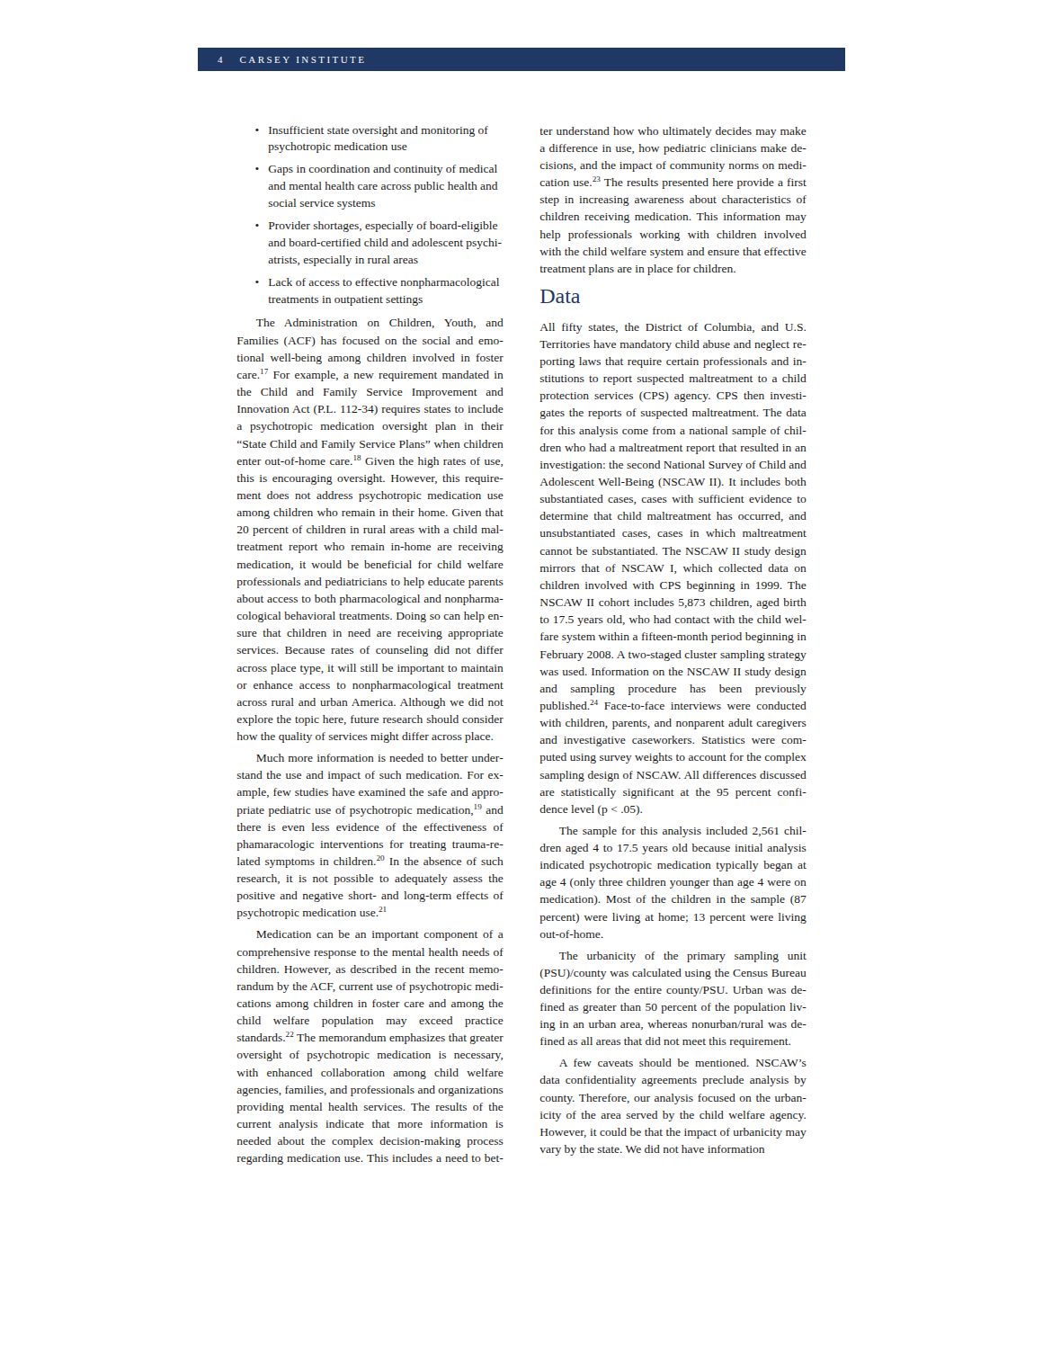4 Carsey Institute
Insufficient state oversight and monitoring of psychotropic medication use
Gaps in coordination and continuity of medical and mental health care across public health and social service systems
Provider shortages, especially of board-eligible and board-certified child and adolescent psychiatrists, especially in rural areas
Lack of access to effective nonpharmacological treatments in outpatient settings
The Administration on Children, Youth, and Families (ACF) has focused on the social and emotional well-being among children involved in foster care.17 For example, a new requirement mandated in the Child and Family Service Improvement and Innovation Act (P.L. 112-34) requires states to include a psychotropic medication oversight plan in their “State Child and Family Service Plans” when children enter out-of-home care.18 Given the high rates of use, this is encouraging oversight. However, this requirement does not address psychotropic medication use among children who remain in their home. Given that 20 percent of children in rural areas with a child maltreatment report who remain in-home are receiving medication, it would be beneficial for child welfare professionals and pediatricians to help educate parents about access to both pharmacological and nonpharmacological behavioral treatments. Doing so can help ensure that children in need are receiving appropriate services. Because rates of counseling did not differ across place type, it will still be important to maintain or enhance access to nonpharmacological treatment across rural and urban America. Although we did not explore the topic here, future research should consider how the quality of services might differ across place.
Much more information is needed to better understand the use and impact of such medication. For example, few studies have examined the safe and appropriate pediatric use of psychotropic medication,19 and there is even less evidence of the effectiveness of phamaracologic interventions for treating trauma-related symptoms in children.20 In the absence of such research, it is not possible to adequately assess the positive and negative short- and long-term effects of psychotropic medication use.21
Medication can be an important component of a comprehensive response to the mental health needs of children. However, as described in the recent memorandum by the ACF, current use of psychotropic medications among children in foster care and among the child welfare population may exceed practice standards.22 The memorandum emphasizes that greater oversight of psychotropic medication is necessary, with enhanced collaboration among child welfare agencies, families, and professionals and organizations providing mental health services. The results of the current analysis indicate that more information is needed about the complex decision-making process regarding medication use. This includes a need to better understand how who ultimately decides may make a difference in use, how pediatric clinicians make decisions, and the impact of community norms on medication use.23 The results presented here provide a first step in increasing awareness about characteristics of children receiving medication. This information may help professionals working with children involved with the child welfare system and ensure that effective treatment plans are in place for children.
Data
All fifty states, the District of Columbia, and U.S. Territories have mandatory child abuse and neglect reporting laws that require certain professionals and institutions to report suspected maltreatment to a child protection services (CPS) agency. CPS then investigates the reports of suspected maltreatment. The data for this analysis come from a national sample of children who had a maltreatment report that resulted in an investigation: the second National Survey of Child and Adolescent Well-Being (NSCAW II). It includes both substantiated cases, cases with sufficient evidence to determine that child maltreatment has occurred, and unsubstantiated cases, cases in which maltreatment cannot be substantiated. The NSCAW II study design mirrors that of NSCAW I, which collected data on children involved with CPS beginning in 1999. The NSCAW II cohort includes 5,873 children, aged birth to 17.5 years old, who had contact with the child welfare system within a fifteen-month period beginning in February 2008. A two-staged cluster sampling strategy was used. Information on the NSCAW II study design and sampling procedure has been previously published.24 Face-to-face interviews were conducted with children, parents, and nonparent adult caregivers and investigative caseworkers. Statistics were computed using survey weights to account for the complex sampling design of NSCAW. All differences discussed are statistically significant at the 95 percent confidence level (p < .05).
The sample for this analysis included 2,561 children aged 4 to 17.5 years old because initial analysis indicated psychotropic medication typically began at age 4 (only three children younger than age 4 were on medication). Most of the children in the sample (87 percent) were living at home; 13 percent were living out-of-home.
The urbanicity of the primary sampling unit (PSU)/county was calculated using the Census Bureau definitions for the entire county/PSU. Urban was defined as greater than 50 percent of the population living in an urban area, whereas nonurban/rural was defined as all areas that did not meet this requirement.
A few caveats should be mentioned. NSCAW’s data confidentiality agreements preclude analysis by county. Therefore, our analysis focused on the urbanicity of the area served by the child welfare agency. However, it could be that the impact of urbanicity may vary by the state. We did not have information